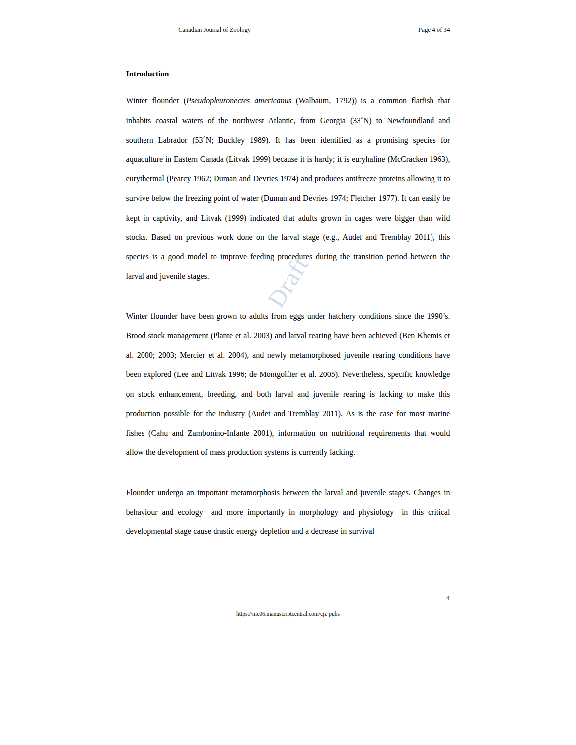Canadian Journal of Zoology Page 4 of 34
Draft
Introduction
Winter flounder (Pseudopleuronectes americanus (Walbaum, 1792)) is a common flatfish that inhabits coastal waters of the northwest Atlantic, from Georgia (33˚N) to Newfoundland and southern Labrador (53˚N; Buckley 1989). It has been identified as a promising species for aquaculture in Eastern Canada (Litvak 1999) because it is hardy; it is euryhaline (McCracken 1963), eurythermal (Pearcy 1962; Duman and Devries 1974) and produces antifreeze proteins allowing it to survive below the freezing point of water (Duman and Devries 1974; Fletcher 1977). It can easily be kept in captivity, and Litvak (1999) indicated that adults grown in cages were bigger than wild stocks. Based on previous work done on the larval stage (e.g., Audet and Tremblay 2011), this species is a good model to improve feeding procedures during the transition period between the larval and juvenile stages.
Winter flounder have been grown to adults from eggs under hatchery conditions since the 1990’s. Brood stock management (Plante et al. 2003) and larval rearing have been achieved (Ben Khemis et al. 2000; 2003; Mercier et al. 2004), and newly metamorphosed juvenile rearing conditions have been explored (Lee and Litvak 1996; de Montgolfier et al. 2005). Nevertheless, specific knowledge on stock enhancement, breeding, and both larval and juvenile rearing is lacking to make this production possible for the industry (Audet and Tremblay 2011). As is the case for most marine fishes (Cahu and Zambonino-Infante 2001), information on nutritional requirements that would allow the development of mass production systems is currently lacking.
Flounder undergo an important metamorphosis between the larval and juvenile stages. Changes in behaviour and ecology—and more importantly in morphology and physiology—in this critical developmental stage cause drastic energy depletion and a decrease in survival
4
https://mc06.manuscriptcentral.com/cjz-pubs